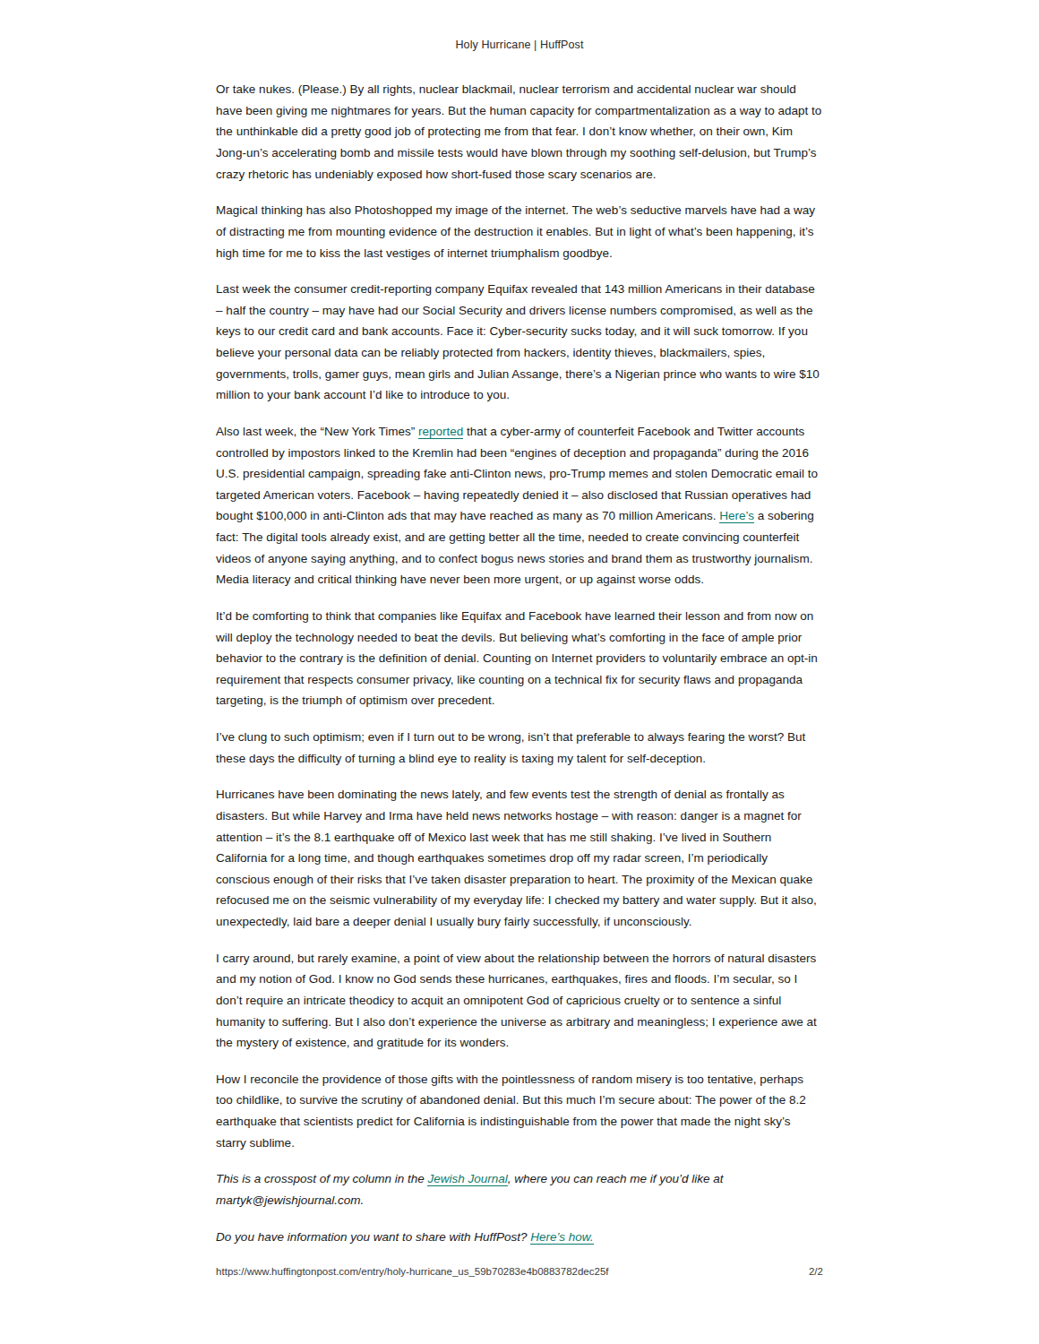Holy Hurricane | HuffPost
Or take nukes. (Please.) By all rights, nuclear blackmail, nuclear terrorism and accidental nuclear war should have been giving me nightmares for years. But the human capacity for compartmentalization as a way to adapt to the unthinkable did a pretty good job of protecting me from that fear. I don’t know whether, on their own, Kim Jong-un’s accelerating bomb and missile tests would have blown through my soothing self-delusion, but Trump’s crazy rhetoric has undeniably exposed how short-fused those scary scenarios are.
Magical thinking has also Photoshopped my image of the internet. The web’s seductive marvels have had a way of distracting me from mounting evidence of the destruction it enables. But in light of what’s been happening, it’s high time for me to kiss the last vestiges of internet triumphalism goodbye.
Last week the consumer credit-reporting company Equifax revealed that 143 million Americans in their database – half the country – may have had our Social Security and drivers license numbers compromised, as well as the keys to our credit card and bank accounts. Face it: Cyber-security sucks today, and it will suck tomorrow. If you believe your personal data can be reliably protected from hackers, identity thieves, blackmailers, spies, governments, trolls, gamer guys, mean girls and Julian Assange, there’s a Nigerian prince who wants to wire $10 million to your bank account I’d like to introduce to you.
Also last week, the “New York Times” reported that a cyber-army of counterfeit Facebook and Twitter accounts controlled by impostors linked to the Kremlin had been “engines of deception and propaganda” during the 2016 U.S. presidential campaign, spreading fake anti-Clinton news, pro-Trump memes and stolen Democratic email to targeted American voters. Facebook – having repeatedly denied it – also disclosed that Russian operatives had bought $100,000 in anti-Clinton ads that may have reached as many as 70 million Americans. Here’s a sobering fact: The digital tools already exist, and are getting better all the time, needed to create convincing counterfeit videos of anyone saying anything, and to confect bogus news stories and brand them as trustworthy journalism. Media literacy and critical thinking have never been more urgent, or up against worse odds.
It’d be comforting to think that companies like Equifax and Facebook have learned their lesson and from now on will deploy the technology needed to beat the devils. But believing what’s comforting in the face of ample prior behavior to the contrary is the definition of denial. Counting on Internet providers to voluntarily embrace an opt-in requirement that respects consumer privacy, like counting on a technical fix for security flaws and propaganda targeting, is the triumph of optimism over precedent.
I’ve clung to such optimism; even if I turn out to be wrong, isn’t that preferable to always fearing the worst? But these days the difficulty of turning a blind eye to reality is taxing my talent for self-deception.
Hurricanes have been dominating the news lately, and few events test the strength of denial as frontally as disasters. But while Harvey and Irma have held news networks hostage – with reason: danger is a magnet for attention – it’s the 8.1 earthquake off of Mexico last week that has me still shaking. I’ve lived in Southern California for a long time, and though earthquakes sometimes drop off my radar screen, I’m periodically conscious enough of their risks that I’ve taken disaster preparation to heart. The proximity of the Mexican quake refocused me on the seismic vulnerability of my everyday life: I checked my battery and water supply. But it also, unexpectedly, laid bare a deeper denial I usually bury fairly successfully, if unconsciously.
I carry around, but rarely examine, a point of view about the relationship between the horrors of natural disasters and my notion of God. I know no God sends these hurricanes, earthquakes, fires and floods. I’m secular, so I don’t require an intricate theodicy to acquit an omnipotent God of capricious cruelty or to sentence a sinful humanity to suffering. But I also don’t experience the universe as arbitrary and meaningless; I experience awe at the mystery of existence, and gratitude for its wonders.
How I reconcile the providence of those gifts with the pointlessness of random misery is too tentative, perhaps too childlike, to survive the scrutiny of abandoned denial. But this much I’m secure about: The power of the 8.2 earthquake that scientists predict for California is indistinguishable from the power that made the night sky’s starry sublime.
This is a crosspost of my column in the Jewish Journal, where you can reach me if you’d like at martyk@jewishjournal.com.
Do you have information you want to share with HuffPost? Here’s how.
https://www.huffingtonpost.com/entry/holy-hurricane_us_59b70283e4b0883782dec25f 2/2